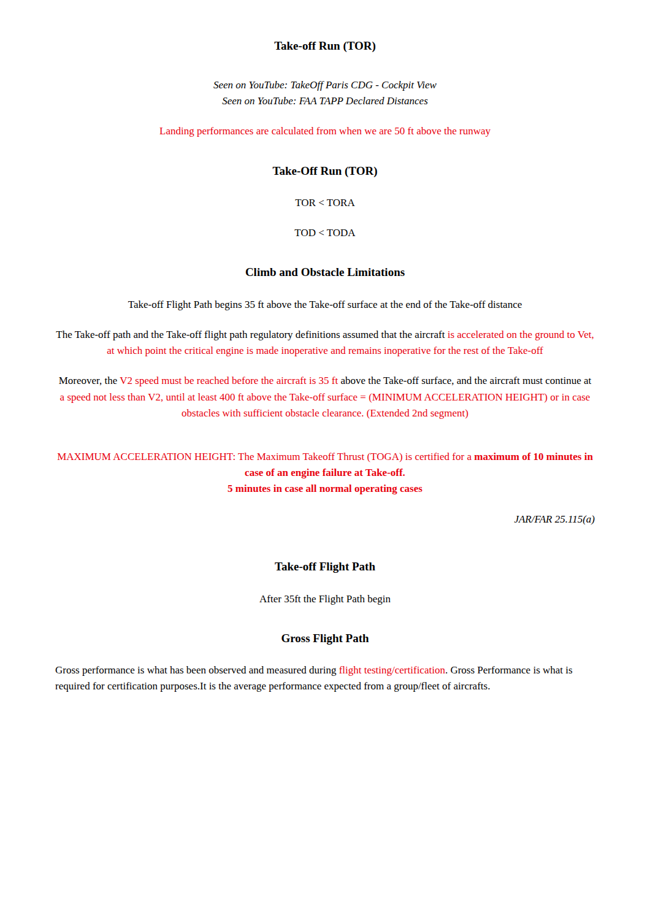Take-off Run (TOR)
Seen on YouTube: TakeOff Paris CDG - Cockpit View
Seen on YouTube: FAA TAPP Declared Distances
Landing performances are calculated from when we are 50 ft above the runway
Take-Off Run (TOR)
TOR < TORA
TOD < TODA
Climb and Obstacle Limitations
Take-off Flight Path begins 35 ft above the Take-off surface at the end of the Take-off distance
The Take-off path and the Take-off flight path regulatory definitions assumed that the aircraft is accelerated on the ground to Vet, at which point the critical engine is made inoperative and remains inoperative for the rest of the Take-off
Moreover, the V2 speed must be reached before the aircraft is 35 ft above the Take-off surface, and the aircraft must continue at a speed not less than V2, until at least 400 ft above the Take-off surface = (MINIMUM ACCELERATION HEIGHT) or in case obstacles with sufficient obstacle clearance. (Extended 2nd segment)
MAXIMUM ACCELERATION HEIGHT: The Maximum Takeoff Thrust (TOGA) is certified for a maximum of 10 minutes in case of an engine failure at Take-off.
5 minutes in case all normal operating cases
JAR/FAR 25.115(a)
Take-off Flight Path
After 35ft the Flight Path begin
Gross Flight Path
Gross performance is what has been observed and measured during flight testing/certification. Gross Performance is what is required for certification purposes.It is the average performance expected from a group/fleet of aircrafts.